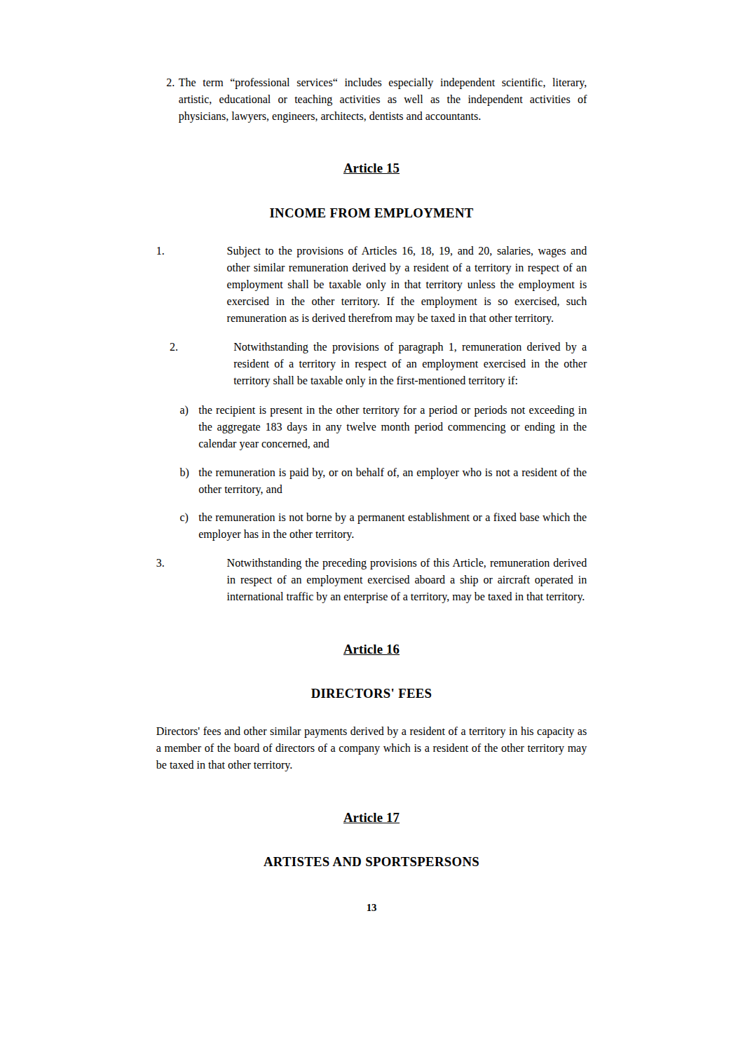2. The term “professional services“ includes especially independent scientific, literary, artistic, educational or teaching activities as well as the independent activities of physicians, lawyers, engineers, architects, dentists and accountants.
Article 15
INCOME FROM EMPLOYMENT
1. Subject to the provisions of Articles 16, 18, 19, and 20, salaries, wages and other similar remuneration derived by a resident of a territory in respect of an employment shall be taxable only in that territory unless the employment is exercised in the other territory. If the employment is so exercised, such remuneration as is derived therefrom may be taxed in that other territory.
2. Notwithstanding the provisions of paragraph 1, remuneration derived by a resident of a territory in respect of an employment exercised in the other territory shall be taxable only in the first-mentioned territory if:
a) the recipient is present in the other territory for a period or periods not exceeding in the aggregate 183 days in any twelve month period commencing or ending in the calendar year concerned, and
b) the remuneration is paid by, or on behalf of, an employer who is not a resident of the other territory, and
c) the remuneration is not borne by a permanent establishment or a fixed base which the employer has in the other territory.
3. Notwithstanding the preceding provisions of this Article, remuneration derived in respect of an employment exercised aboard a ship or aircraft operated in international traffic by an enterprise of a territory, may be taxed in that territory.
Article 16
DIRECTORS' FEES
Directors' fees and other similar payments derived by a resident of a territory in his capacity as a member of the board of directors of a company which is a resident of the other territory may be taxed in that other territory.
Article 17
ARTISTES AND SPORTSPERSONS
13